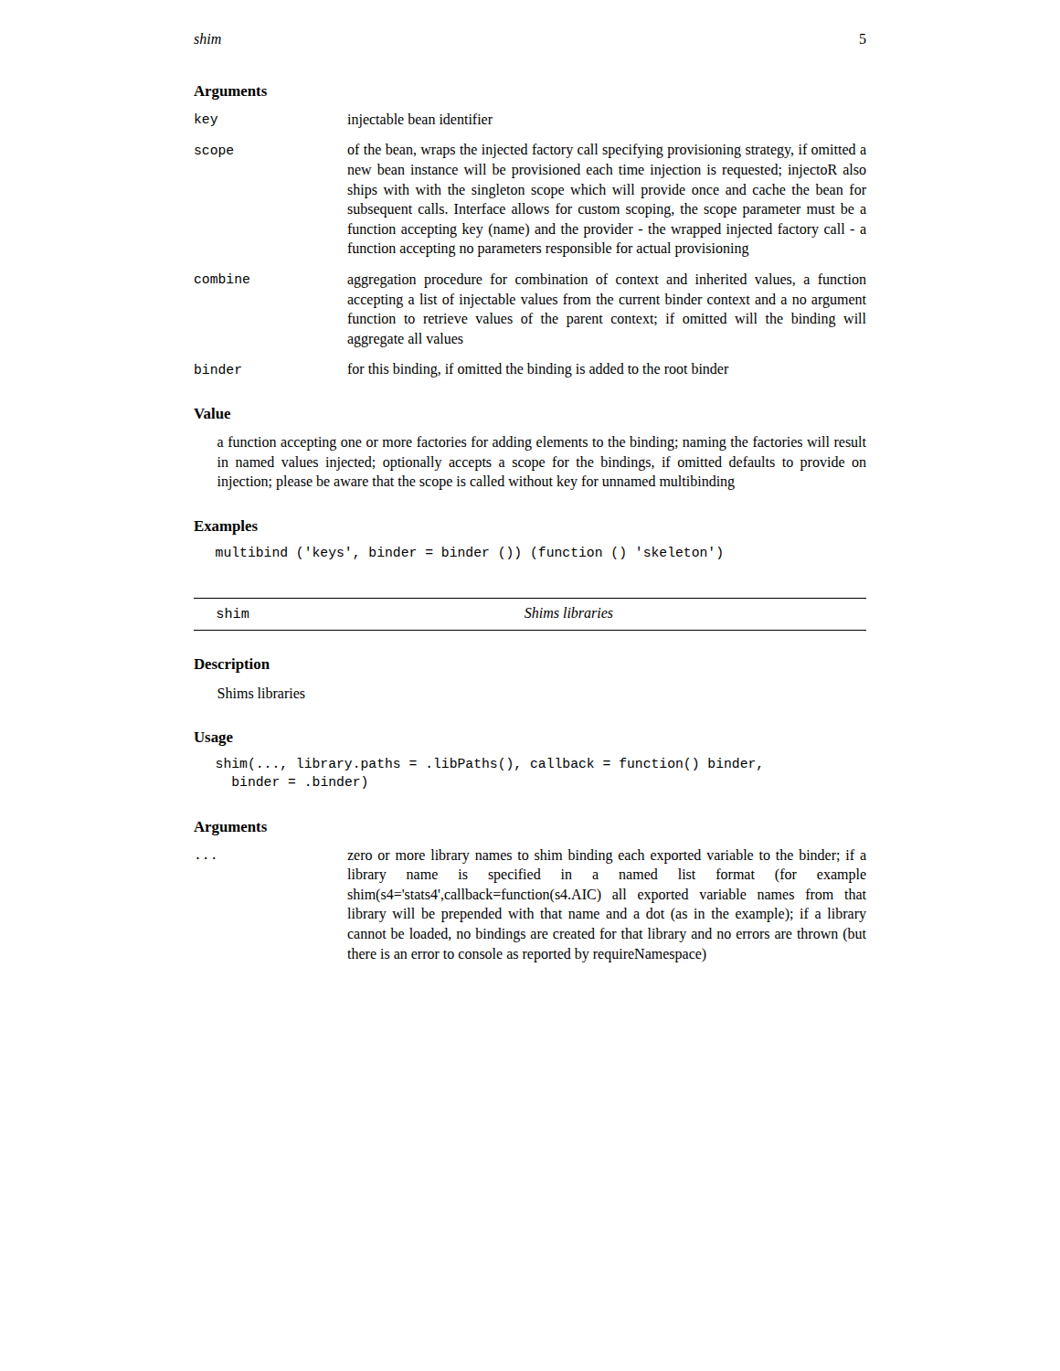shim 5
Arguments
key
injectable bean identifier
scope
of the bean, wraps the injected factory call specifying provisioning strategy, if omitted a new bean instance will be provisioned each time injection is requested; injectoR also ships with with the singleton scope which will provide once and cache the bean for subsequent calls. Interface allows for custom scoping, the scope parameter must be a function accepting key (name) and the provider - the wrapped injected factory call - a function accepting no parameters responsible for actual provisioning
combine
aggregation procedure for combination of context and inherited values, a function accepting a list of injectable values from the current binder context and a no argument function to retrieve values of the parent context; if omitted will the binding will aggregate all values
binder
for this binding, if omitted the binding is added to the root binder
Value
a function accepting one or more factories for adding elements to the binding; naming the factories will result in named values injected; optionally accepts a scope for the bindings, if omitted defaults to provide on injection; please be aware that the scope is called without key for unnamed multibinding
Examples
multibind ('keys', binder = binder ()) (function () 'skeleton')
shim Shims libraries
Description
Shims libraries
Usage
shim(..., library.paths = .libPaths(), callback = function() binder,
  binder = .binder)
Arguments
...
zero or more library names to shim binding each exported variable to the binder; if a library name is specified in a named list format (for example shim(s4='stats4',callback=function(s4.AIC) all exported variable names from that library will be prepended with that name and a dot (as in the example); if a library cannot be loaded, no bindings are created for that library and no errors are thrown (but there is an error to console as reported by requireNamespace)